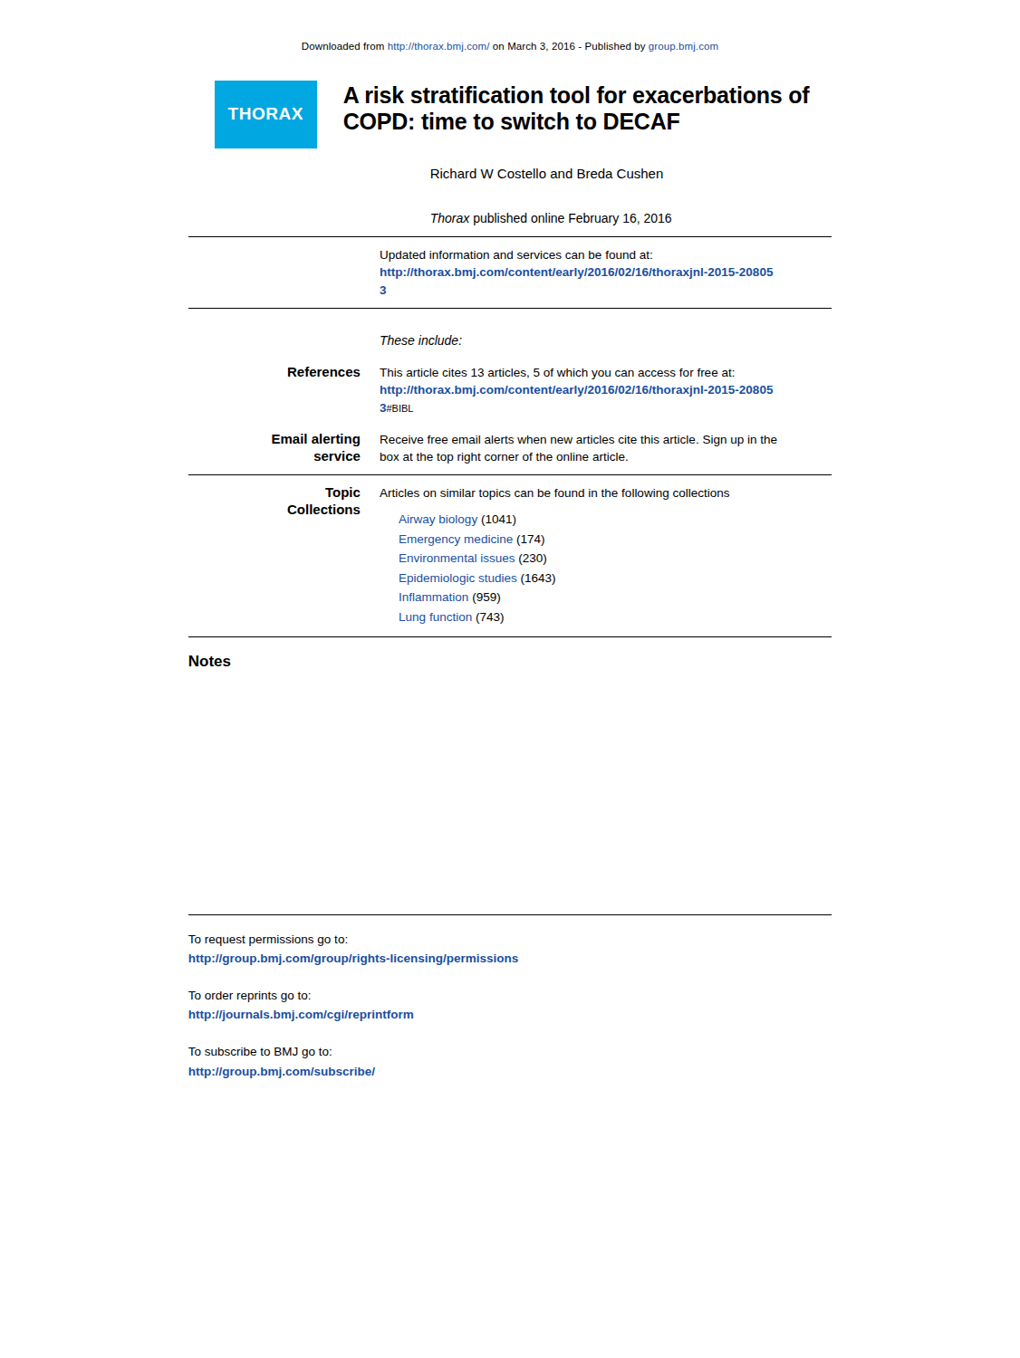Downloaded from http://thorax.bmj.com/ on March 3, 2016 - Published by group.bmj.com
THORAX
A risk stratification tool for exacerbations of
COPD: time to switch to DECAF
Richard W Costello and Breda Cushen
Thorax published online February 16, 2016
Updated information and services can be found at:
http://thorax.bmj.com/content/early/2016/02/16/thoraxjnl-2015-20805
3
These include:
References
This article cites 13 articles, 5 of which you can access for free at:
http://thorax.bmj.com/content/early/2016/02/16/thoraxjnl-2015-20805
3#BIBL
Email alerting
service
Receive free email alerts when new articles cite this article. Sign up in the
box at the top right corner of the online article.
Topic
Collections
Articles on similar topics can be found in the following collections
Airway biology (1041)
Emergency medicine (174)
Environmental issues (230)
Epidemiologic studies (1643)
Inflammation (959)
Lung function (743)
Notes
To request permissions go to:
http://group.bmj.com/group/rights-licensing/permissions
To order reprints go to:
http://journals.bmj.com/cgi/reprintform
To subscribe to BMJ go to:
http://group.bmj.com/subscribe/